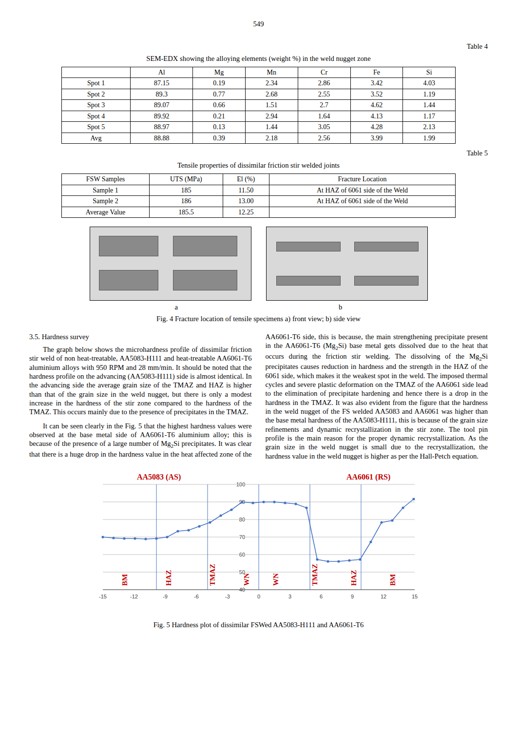549
Table 4
SEM-EDX showing the alloying elements (weight %) in the weld nugget zone
| | Al | Mg | Mn | Cr | Fe | Si |
| --- | --- | --- | --- | --- | --- | --- |
| Spot 1 | 87.15 | 0.19 | 2.34 | 2.86 | 3.42 | 4.03 |
| Spot 2 | 89.3 | 0.77 | 2.68 | 2.55 | 3.52 | 1.19 |
| Spot 3 | 89.07 | 0.66 | 1.51 | 2.7 | 4.62 | 1.44 |
| Spot 4 | 89.92 | 0.21 | 2.94 | 1.64 | 4.13 | 1.17 |
| Spot 5 | 88.97 | 0.13 | 1.44 | 3.05 | 4.28 | 2.13 |
| Avg | 88.88 | 0.39 | 2.18 | 2.56 | 3.99 | 1.99 |
Table 5
Tensile properties of dissimilar friction stir welded joints
| FSW Samples | UTS (MPa) | El (%) | Fracture Location |
| --- | --- | --- | --- |
| Sample 1 | 185 | 11.50 | At HAZ of 6061 side of the Weld |
| Sample 2 | 186 | 13.00 | At HAZ of 6061 side of the Weld |
| Average Value | 185.5 | 12.25 | |
a b
Fig. 4 Fracture location of tensile specimens a) front view; b) side view
3.5. Hardness survey
The graph below shows the microhardness profile of dissimilar friction stir weld of non heat-treatable, AA5083-H111 and heat-treatable AA6061-T6 aluminium alloys with 950 RPM and 28 mm/min. It should be noted that the hardness profile on the advancing (AA5083-H111) side is almost identical. In the advancing side the average grain size of the TMAZ and HAZ is higher than that of the grain size in the weld nugget, but there is only a modest increase in the hardness of the stir zone compared to the hardness of the TMAZ. This occurs mainly due to the presence of precipitates in the TMAZ.
It can be seen clearly in the Fig. 5 that the highest hardness values were observed at the base metal side of AA6061-T6 aluminium alloy; this is because of the presence of a large number of Mg2Si precipitates. It was clear that there is a huge drop in the hardness value in the heat affected zone of the AA6061-T6 side, this is because, the main strengthening precipitate present in the AA6061-T6 (Mg2Si) base metal gets dissolved due to the heat that occurs during the friction stir welding. The dissolving of the Mg2Si precipitates causes reduction in hardness and the strength in the HAZ of the 6061 side, which makes it the weakest spot in the weld. The imposed thermal cycles and severe plastic deformation on the TMAZ of the AA6061 side lead to the elimination of precipitate hardening and hence there is a drop in the hardness in the TMAZ. It was also evident from the figure that the hardness in the weld nugget of the FS welded AA5083 and AA6061 was higher than the base metal hardness of the AA5083-H111, this is because of the grain size refinements and dynamic recrystallization in the stir zone. The tool pin profile is the main reason for the proper dynamic recrystallization. As the grain size in the weld nugget is small due to the recrystallization, the hardness value in the weld nugget is higher as per the Hall-Petch equation.
AA5083 (AS) AA6061 (RS) 100 90 80 70 60 50 40 -15 -12 -9 -6 -3 0 3 6 9 12 15 BM HAZ TMAZ WN WN TMAZ HAZ BM
Fig. 5 Hardness plot of dissimilar FSWed AA5083-H111 and AA6061-T6